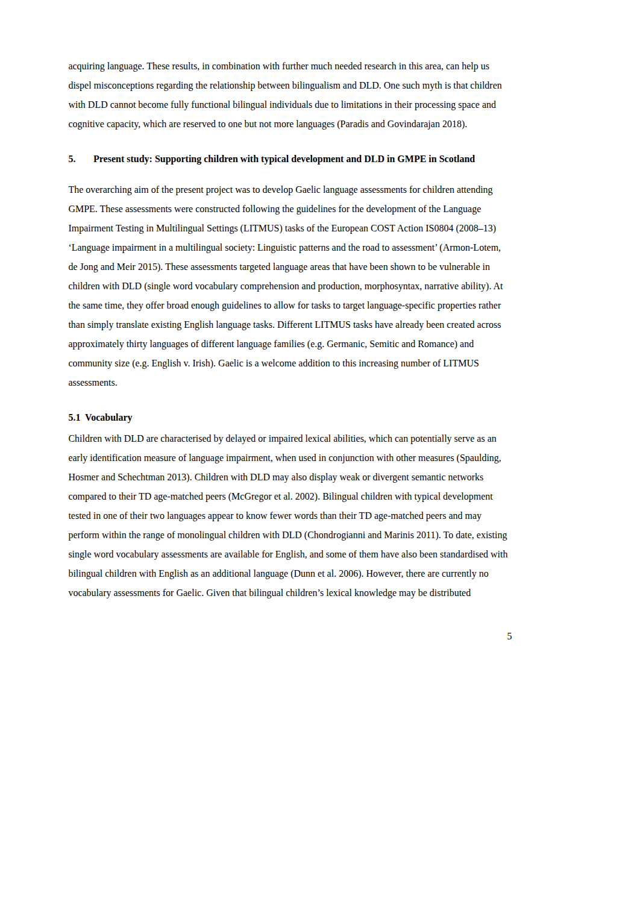acquiring language. These results, in combination with further much needed research in this area, can help us dispel misconceptions regarding the relationship between bilingualism and DLD. One such myth is that children with DLD cannot become fully functional bilingual individuals due to limitations in their processing space and cognitive capacity, which are reserved to one but not more languages (Paradis and Govindarajan 2018).
5. Present study: Supporting children with typical development and DLD in GMPE in Scotland
The overarching aim of the present project was to develop Gaelic language assessments for children attending GMPE. These assessments were constructed following the guidelines for the development of the Language Impairment Testing in Multilingual Settings (LITMUS) tasks of the European COST Action IS0804 (2008–13) ‘Language impairment in a multilingual society: Linguistic patterns and the road to assessment’ (Armon-Lotem, de Jong and Meir 2015). These assessments targeted language areas that have been shown to be vulnerable in children with DLD (single word vocabulary comprehension and production, morphosyntax, narrative ability). At the same time, they offer broad enough guidelines to allow for tasks to target language-specific properties rather than simply translate existing English language tasks. Different LITMUS tasks have already been created across approximately thirty languages of different language families (e.g. Germanic, Semitic and Romance) and community size (e.g. English v. Irish). Gaelic is a welcome addition to this increasing number of LITMUS assessments.
5.1 Vocabulary
Children with DLD are characterised by delayed or impaired lexical abilities, which can potentially serve as an early identification measure of language impairment, when used in conjunction with other measures (Spaulding, Hosmer and Schechtman 2013). Children with DLD may also display weak or divergent semantic networks compared to their TD age-matched peers (McGregor et al. 2002). Bilingual children with typical development tested in one of their two languages appear to know fewer words than their TD age-matched peers and may perform within the range of monolingual children with DLD (Chondrogianni and Marinis 2011). To date, existing single word vocabulary assessments are available for English, and some of them have also been standardised with bilingual children with English as an additional language (Dunn et al. 2006). However, there are currently no vocabulary assessments for Gaelic. Given that bilingual children’s lexical knowledge may be distributed
5